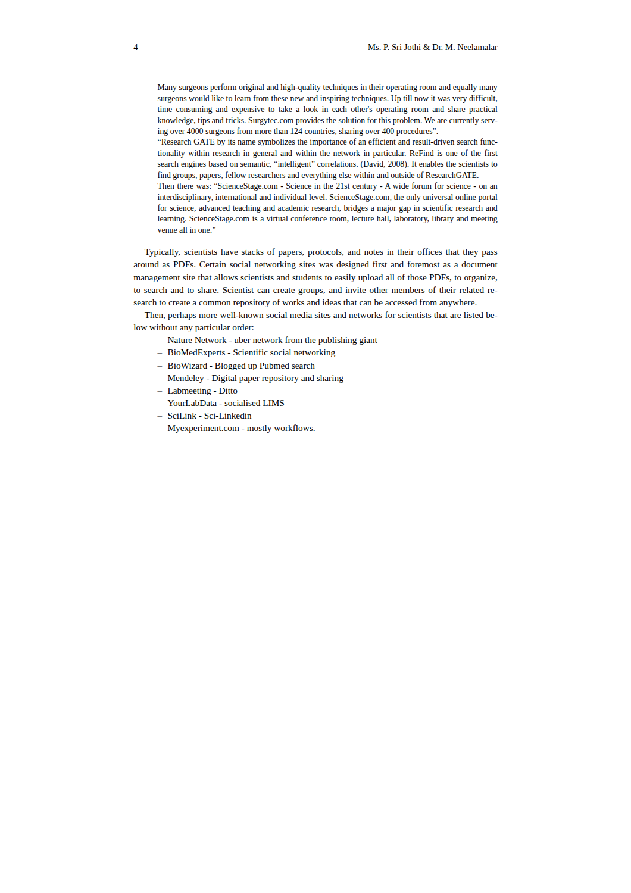4 Ms. P. Sri Jothi & Dr. M. Neelamalar
Many surgeons perform original and high-quality techniques in their operating room and equally many surgeons would like to learn from these new and inspiring techniques. Up till now it was very difficult, time consuming and expensive to take a look in each other's operating room and share practical knowledge, tips and tricks. Surgytec.com provides the solution for this problem. We are currently serving over 4000 surgeons from more than 124 countries, sharing over 400 procedures”.
“Research GATE by its name symbolizes the importance of an efficient and result-driven search functionality within research in general and within the network in particular. ReFind is one of the first search engines based on semantic, “intelligent” correlations. (David, 2008). It enables the scientists to find groups, papers, fellow researchers and everything else within and outside of ResearchGATE.
Then there was: “ScienceStage.com - Science in the 21st century - A wide forum for science - on an interdisciplinary, international and individual level. ScienceStage.com, the only universal online portal for science, advanced teaching and academic research, bridges a major gap in scientific research and learning. ScienceStage.com is a virtual conference room, lecture hall, laboratory, library and meeting venue all in one.”
Typically, scientists have stacks of papers, protocols, and notes in their offices that they pass around as PDFs. Certain social networking sites was designed first and foremost as a document management site that allows scientists and students to easily upload all of those PDFs, to organize, to search and to share. Scientist can create groups, and invite other members of their related research to create a common repository of works and ideas that can be accessed from anywhere.
Then, perhaps more well-known social media sites and networks for scientists that are listed below without any particular order:
Nature Network - uber network from the publishing giant
BioMedExperts - Scientific social networking
BioWizard - Blogged up Pubmed search
Mendeley - Digital paper repository and sharing
Labmeeting - Ditto
YourLabData - socialised LIMS
SciLink - Sci-Linkedin
Myexperiment.com - mostly workflows.